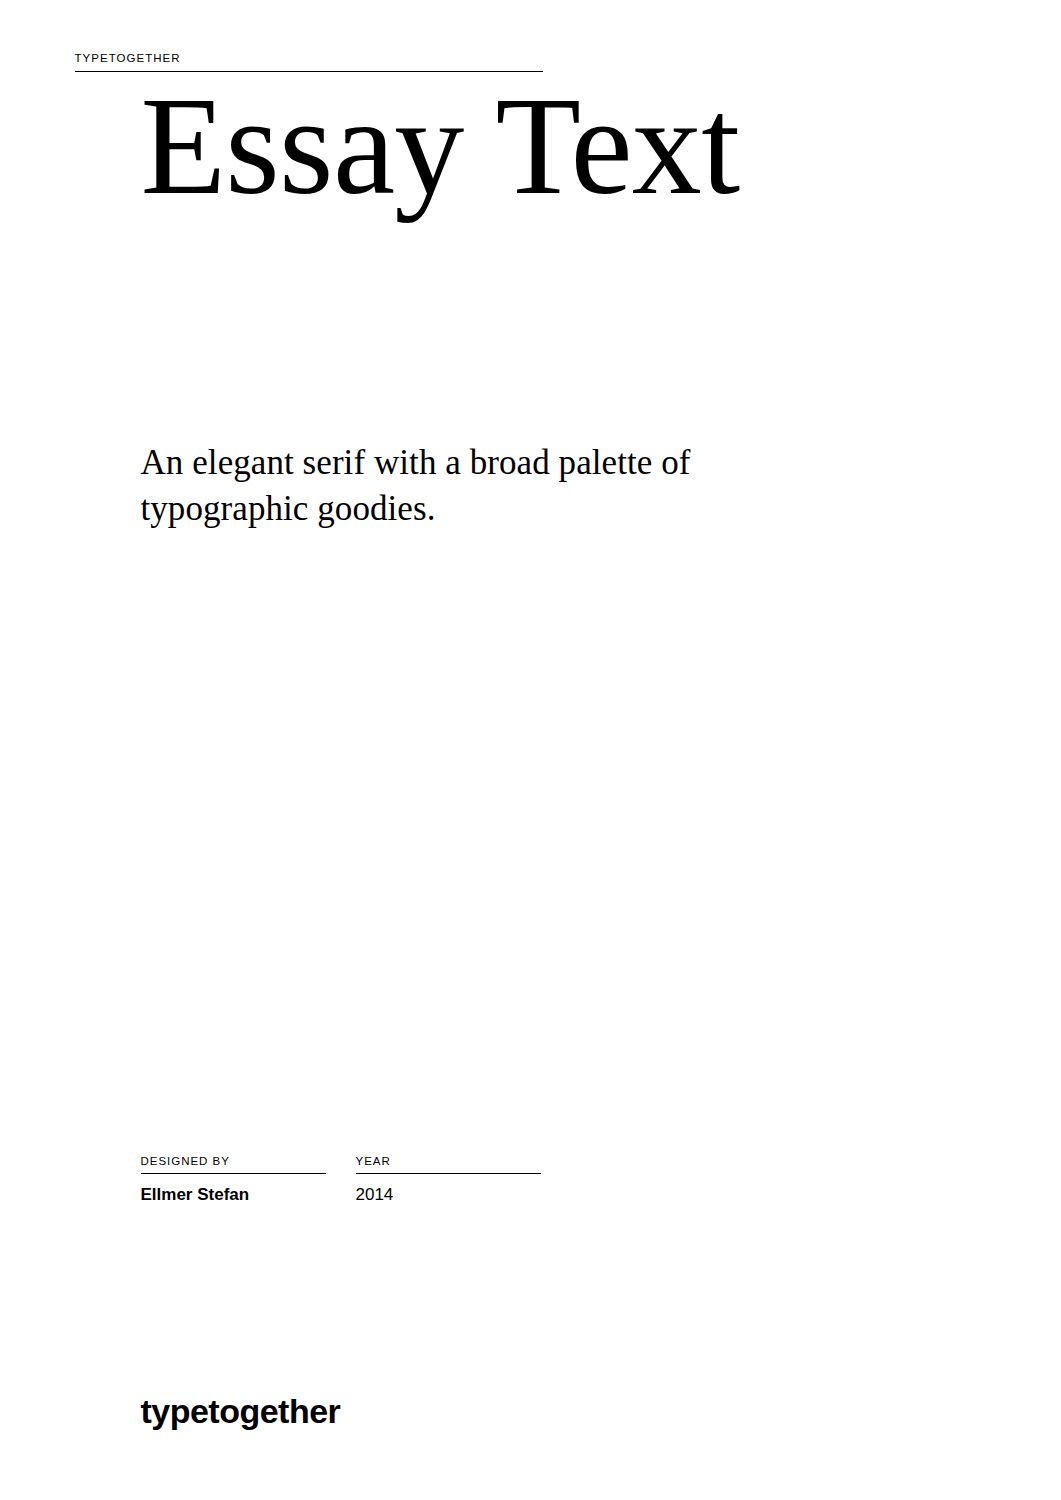Typetogether
Essay Text
An elegant serif with a broad palette of typographic goodies.
Designed by
Ellmer Stefan
Year
2014
typetogether